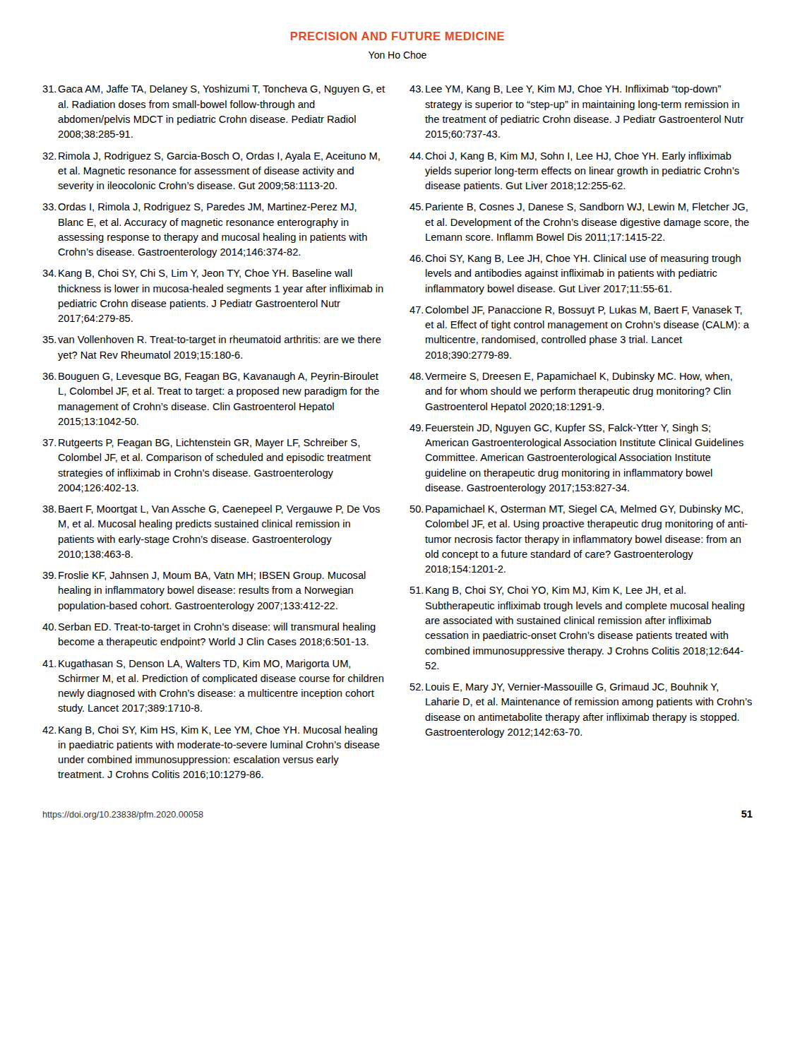Precision and Future Medicine
Yon Ho Choe
31. Gaca AM, Jaffe TA, Delaney S, Yoshizumi T, Toncheva G, Nguyen G, et al. Radiation doses from small-bowel follow-through and abdomen/pelvis MDCT in pediatric Crohn disease. Pediatr Radiol 2008;38:285-91.
32. Rimola J, Rodriguez S, Garcia-Bosch O, Ordas I, Ayala E, Aceituno M, et al. Magnetic resonance for assessment of disease activity and severity in ileocolonic Crohn’s disease. Gut 2009;58:1113-20.
33. Ordas I, Rimola J, Rodriguez S, Paredes JM, Martinez-Perez MJ, Blanc E, et al. Accuracy of magnetic resonance enterography in assessing response to therapy and mucosal healing in patients with Crohn’s disease. Gastroenterology 2014;146:374-82.
34. Kang B, Choi SY, Chi S, Lim Y, Jeon TY, Choe YH. Baseline wall thickness is lower in mucosa-healed segments 1 year after infliximab in pediatric Crohn disease patients. J Pediatr Gastroenterol Nutr 2017;64:279-85.
35. van Vollenhoven R. Treat-to-target in rheumatoid arthritis: are we there yet? Nat Rev Rheumatol 2019;15:180-6.
36. Bouguen G, Levesque BG, Feagan BG, Kavanaugh A, Peyrin-Biroulet L, Colombel JF, et al. Treat to target: a proposed new paradigm for the management of Crohn’s disease. Clin Gastroenterol Hepatol 2015;13:1042-50.
37. Rutgeerts P, Feagan BG, Lichtenstein GR, Mayer LF, Schreiber S, Colombel JF, et al. Comparison of scheduled and episodic treatment strategies of infliximab in Crohn’s disease. Gastroenterology 2004;126:402-13.
38. Baert F, Moortgat L, Van Assche G, Caenepeel P, Vergauwe P, De Vos M, et al. Mucosal healing predicts sustained clinical remission in patients with early-stage Crohn’s disease. Gastroenterology 2010;138:463-8.
39. Froslie KF, Jahnsen J, Moum BA, Vatn MH; IBSEN Group. Mucosal healing in inflammatory bowel disease: results from a Norwegian population-based cohort. Gastroenterology 2007;133:412-22.
40. Serban ED. Treat-to-target in Crohn’s disease: will transmural healing become a therapeutic endpoint? World J Clin Cases 2018;6:501-13.
41. Kugathasan S, Denson LA, Walters TD, Kim MO, Marigorta UM, Schirmer M, et al. Prediction of complicated disease course for children newly diagnosed with Crohn’s disease: a multicentre inception cohort study. Lancet 2017;389:1710-8.
42. Kang B, Choi SY, Kim HS, Kim K, Lee YM, Choe YH. Mucosal healing in paediatric patients with moderate-to-severe luminal Crohn’s disease under combined immunosuppression: escalation versus early treatment. J Crohns Colitis 2016;10:1279-86.
43. Lee YM, Kang B, Lee Y, Kim MJ, Choe YH. Infliximab “top-down” strategy is superior to “step-up” in maintaining long-term remission in the treatment of pediatric Crohn disease. J Pediatr Gastroenterol Nutr 2015;60:737-43.
44. Choi J, Kang B, Kim MJ, Sohn I, Lee HJ, Choe YH. Early infliximab yields superior long-term effects on linear growth in pediatric Crohn’s disease patients. Gut Liver 2018;12:255-62.
45. Pariente B, Cosnes J, Danese S, Sandborn WJ, Lewin M, Fletcher JG, et al. Development of the Crohn’s disease digestive damage score, the Lemann score. Inflamm Bowel Dis 2011;17:1415-22.
46. Choi SY, Kang B, Lee JH, Choe YH. Clinical use of measuring trough levels and antibodies against infliximab in patients with pediatric inflammatory bowel disease. Gut Liver 2017;11:55-61.
47. Colombel JF, Panaccione R, Bossuyt P, Lukas M, Baert F, Vanasek T, et al. Effect of tight control management on Crohn’s disease (CALM): a multicentre, randomised, controlled phase 3 trial. Lancet 2018;390:2779-89.
48. Vermeire S, Dreesen E, Papamichael K, Dubinsky MC. How, when, and for whom should we perform therapeutic drug monitoring? Clin Gastroenterol Hepatol 2020;18:1291-9.
49. Feuerstein JD, Nguyen GC, Kupfer SS, Falck-Ytter Y, Singh S; American Gastroenterological Association Institute Clinical Guidelines Committee. American Gastroenterological Association Institute guideline on therapeutic drug monitoring in inflammatory bowel disease. Gastroenterology 2017;153:827-34.
50. Papamichael K, Osterman MT, Siegel CA, Melmed GY, Dubinsky MC, Colombel JF, et al. Using proactive therapeutic drug monitoring of anti-tumor necrosis factor therapy in inflammatory bowel disease: from an old concept to a future standard of care? Gastroenterology 2018;154:1201-2.
51. Kang B, Choi SY, Choi YO, Kim MJ, Kim K, Lee JH, et al. Subtherapeutic infliximab trough levels and complete mucosal healing are associated with sustained clinical remission after infliximab cessation in paediatric-onset Crohn’s disease patients treated with combined immunosuppressive therapy. J Crohns Colitis 2018;12:644-52.
52. Louis E, Mary JY, Vernier-Massouille G, Grimaud JC, Bouhnik Y, Laharie D, et al. Maintenance of remission among patients with Crohn’s disease on antimetabolite therapy after infliximab therapy is stopped. Gastroenterology 2012;142:63-70.
https://doi.org/10.23838/pfm.2020.00058 51